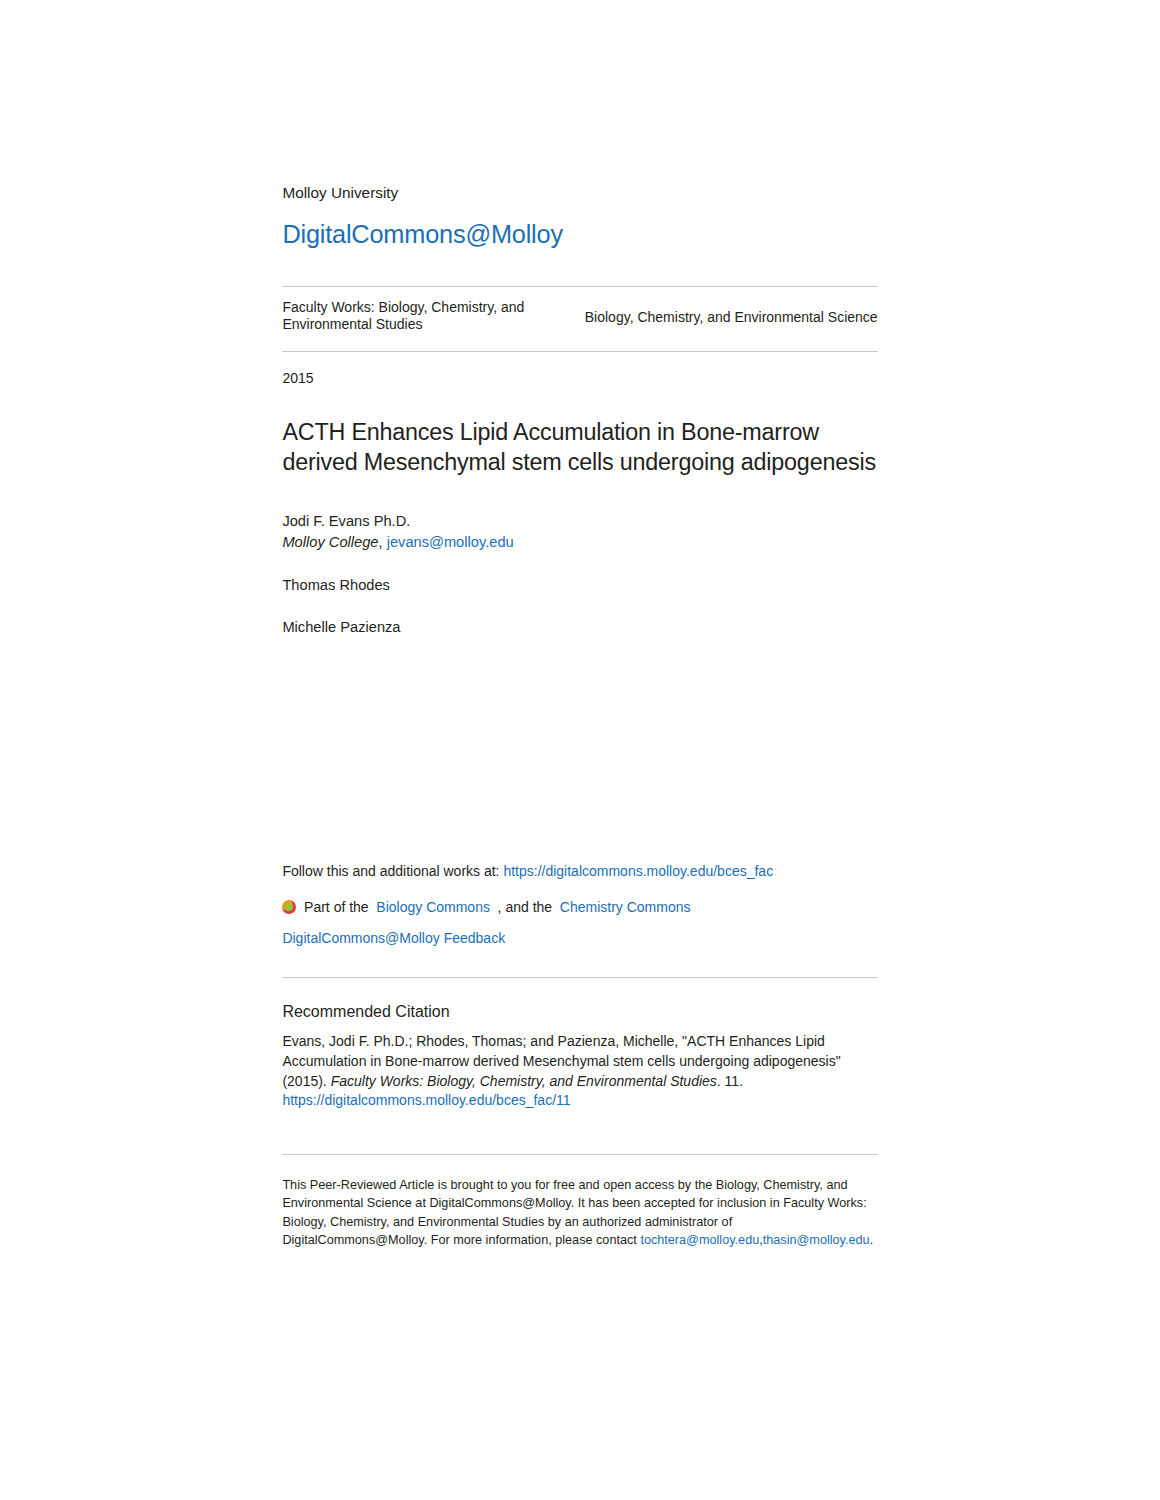Molloy University
DigitalCommons@Molloy
Faculty Works: Biology, Chemistry, and Environmental Studies
Biology, Chemistry, and Environmental Science
2015
ACTH Enhances Lipid Accumulation in Bone-marrow derived Mesenchymal stem cells undergoing adipogenesis
Jodi F. Evans Ph.D.
Molloy College, jevans@molloy.edu
Thomas Rhodes
Michelle Pazienza
Follow this and additional works at: https://digitalcommons.molloy.edu/bces_fac
Part of the Biology Commons, and the Chemistry Commons
DigitalCommons@Molloy Feedback
Recommended Citation
Evans, Jodi F. Ph.D.; Rhodes, Thomas; and Pazienza, Michelle, "ACTH Enhances Lipid Accumulation in Bone-marrow derived Mesenchymal stem cells undergoing adipogenesis" (2015). Faculty Works: Biology, Chemistry, and Environmental Studies. 11.
https://digitalcommons.molloy.edu/bces_fac/11
This Peer-Reviewed Article is brought to you for free and open access by the Biology, Chemistry, and Environmental Science at DigitalCommons@Molloy. It has been accepted for inclusion in Faculty Works: Biology, Chemistry, and Environmental Studies by an authorized administrator of DigitalCommons@Molloy. For more information, please contact tochtera@molloy.edu,thasin@molloy.edu.